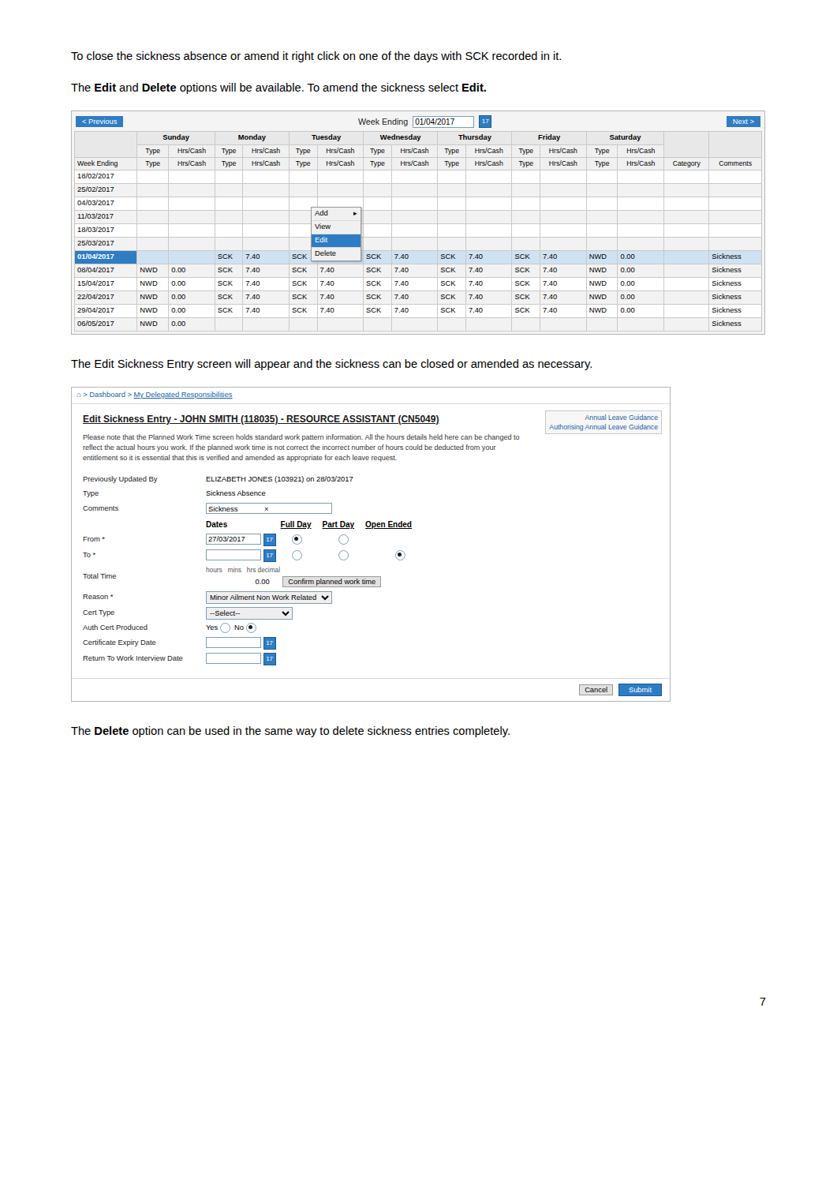To close the sickness absence or amend it right click on one of the days with SCK recorded in it.
The Edit and Delete options will be available. To amend the sickness select Edit.
< Previous
Week Ending 17
Next >
| | Sunday | Monday | Tuesday | Wednesday | Thursday | Friday | Saturday | | |
| --- | --- | --- | --- | --- | --- | --- | --- | --- | --- |
| Type | Hrs/Cash | Type | Hrs/Cash | Type | Hrs/Cash | Type | Hrs/Cash | Type | Hrs/Cash | Type | Hrs/Cash | Type | Hrs/Cash |
| Week Ending | Type | Hrs/Cash | Type | Hrs/Cash | Type | Hrs/Cash | Type | Hrs/Cash | Type | Hrs/Cash | Type | Hrs/Cash | Type | Hrs/Cash | Category | Comments |
| 18/02/2017 | | | | | | | | | | | | | | | | |
| 25/02/2017 | | | | | | | | | | | | | | | | |
| 04/03/2017 | | | | | | | | | | | | | | | | |
| 11/03/2017 | | | | | | | | | | | | | | | | |
| 18/03/2017 | | | | | | | | | | | | | | | | |
| 25/03/2017 | | | | | | | | | | | | | | | | |
| 01/04/2017 | | | SCK | 7.40 | SCK | 7.40 | SCK | 7.40 | SCK | 7.40 | SCK | 7.40 | NWD | 0.00 | | Sickness |
| 08/04/2017 | NWD | 0.00 | SCK | 7.40 | SCK | 7.40 | SCK | 7.40 | SCK | 7.40 | SCK | 7.40 | NWD | 0.00 | | Sickness |
| 15/04/2017 | NWD | 0.00 | SCK | 7.40 | SCK | 7.40 | SCK | 7.40 | SCK | 7.40 | SCK | 7.40 | NWD | 0.00 | | Sickness |
| 22/04/2017 | NWD | 0.00 | SCK | 7.40 | SCK | 7.40 | SCK | 7.40 | SCK | 7.40 | SCK | 7.40 | NWD | 0.00 | | Sickness |
| 29/04/2017 | NWD | 0.00 | SCK | 7.40 | SCK | 7.40 | SCK | 7.40 | SCK | 7.40 | SCK | 7.40 | NWD | 0.00 | | Sickness |
| 06/05/2017 | NWD | 0.00 | | | | | | | | | | | | | | Sickness |
Add
View
Edit
Delete
The Edit Sickness Entry screen will appear and the sickness can be closed or amended as necessary.
⌂ > Dashboard > My Delegated Responsibilities
Annual Leave Guidance Authorising Annual Leave Guidance
Edit Sickness Entry - JOHN SMITH (118035) - RESOURCE ASSISTANT (CN5049)
Please note that the Planned Work Time screen holds standard work pattern information. All the hours details held here can be changed to reflect the actual hours you work. If the planned work time is not correct the incorrect number of hours could be deducted from your entitlement so it is essential that this is verified and amended as appropriate for each leave request.
| Previously Updated By | ELIZABETH JONES (103921) on 28/03/2017 |
| Type | Sickness Absence |
| Comments | Sickness × |
| | Dates | Full Day Part Day Open Ended |
| From * | 17 | | | |
| To * | 17 | | | |
| Total Time | hours mins hrs decimal 0.00 Confirm planned work time |
| Reason * | Minor Ailment Non Work Related |
| Cert Type | --Select-- |
| Auth Cert Produced | Yes No |
| Certificate Expiry Date | 17 |
| Return To Work Interview Date | 17 |
Cancel Submit
The Delete option can be used in the same way to delete sickness entries completely.
7